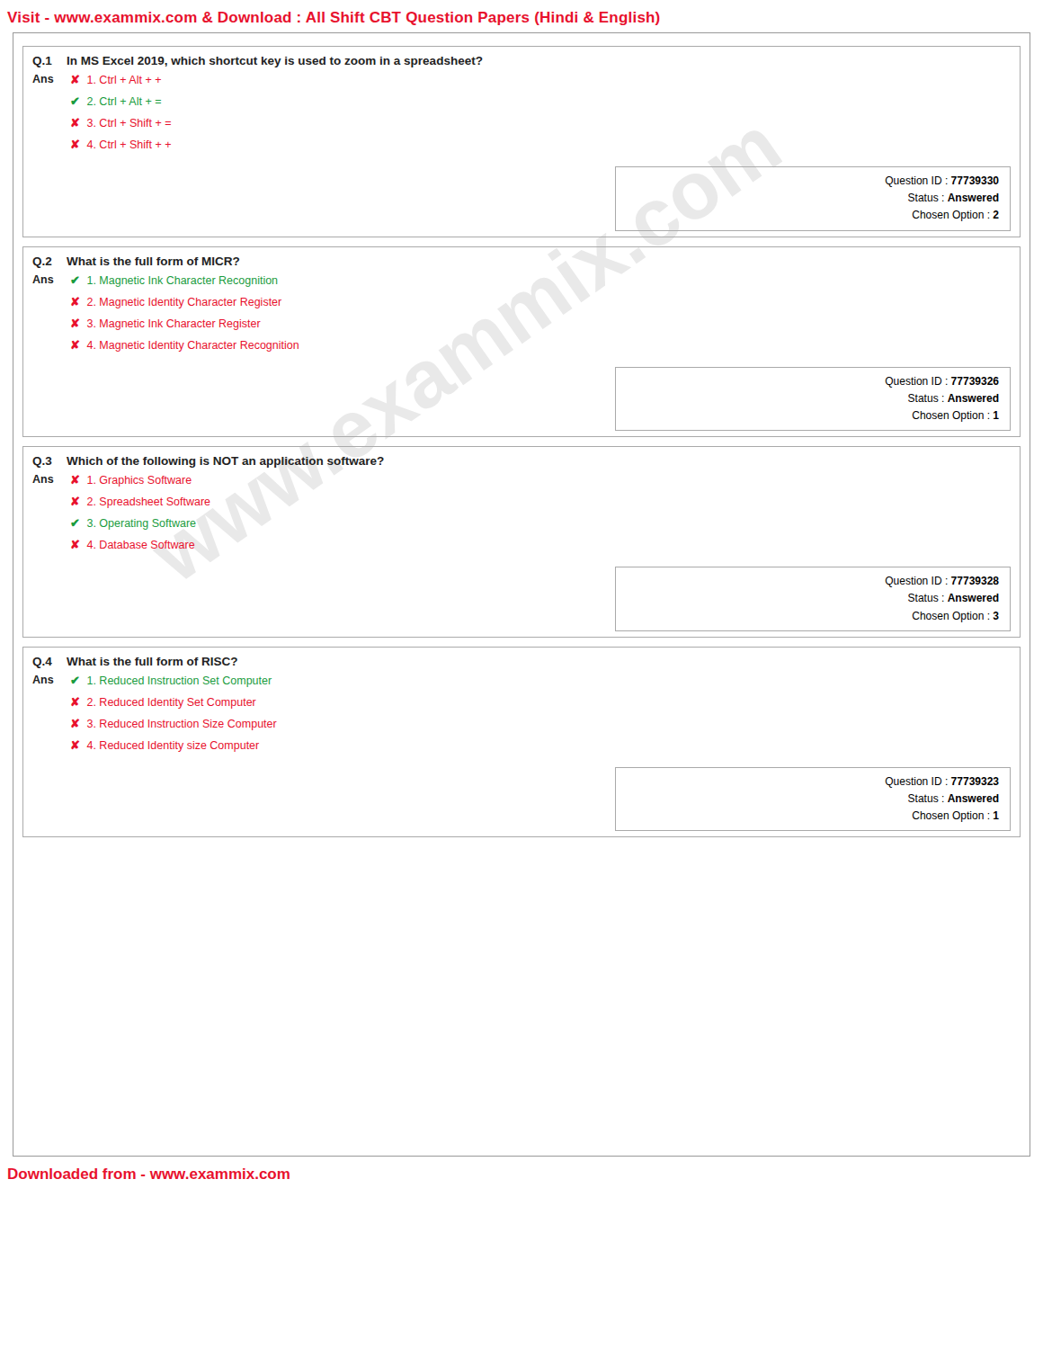Visit - www.exammix.com & Download : All Shift CBT Question Papers (Hindi & English)
www.exammix.com
Q.1 In MS Excel 2019, which shortcut key is used to zoom in a spreadsheet?
Ans
✘1. Ctrl + Alt + +
✔2. Ctrl + Alt + =
✘3. Ctrl + Shift + =
✘4. Ctrl + Shift + +
Question ID : 77739330
Status : Answered
Chosen Option : 2
Q.2 What is the full form of MICR?
Ans
✔1. Magnetic Ink Character Recognition
✘2. Magnetic Identity Character Register
✘3. Magnetic Ink Character Register
✘4. Magnetic Identity Character Recognition
Question ID : 77739326
Status : Answered
Chosen Option : 1
Q.3 Which of the following is NOT an application software?
Ans
✘1. Graphics Software
✘2. Spreadsheet Software
✔3. Operating Software
✘4. Database Software
Question ID : 77739328
Status : Answered
Chosen Option : 3
Q.4 What is the full form of RISC?
Ans
✔1. Reduced Instruction Set Computer
✘2. Reduced Identity Set Computer
✘3. Reduced Instruction Size Computer
✘4. Reduced Identity size Computer
Question ID : 77739323
Status : Answered
Chosen Option : 1
Downloaded from - www.exammix.com